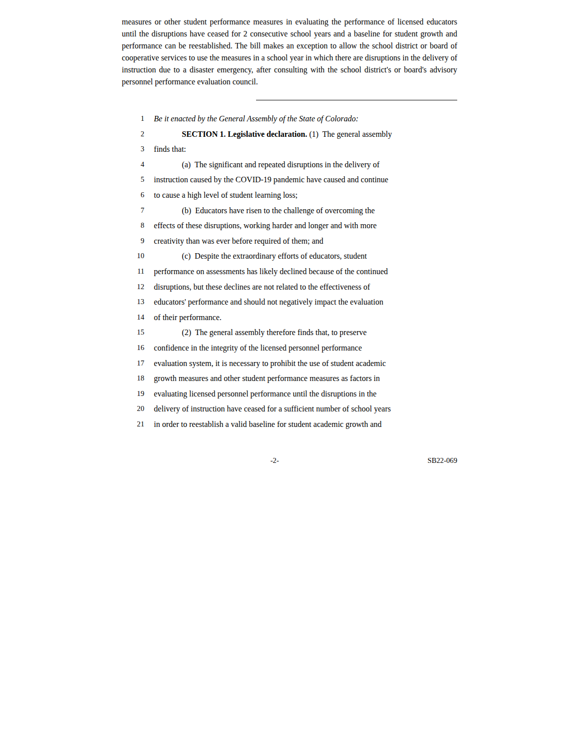measures or other student performance measures in evaluating the performance of licensed educators until the disruptions have ceased for 2 consecutive school years and a baseline for student growth and performance can be reestablished. The bill makes an exception to allow the school district or board of cooperative services to use the measures in a school year in which there are disruptions in the delivery of instruction due to a disaster emergency, after consulting with the school district's or board's advisory personnel performance evaluation council.
| 1 | Be it enacted by the General Assembly of the State of Colorado: |
| 2 | SECTION 1. Legislative declaration. (1) The general assembly |
| 3 | finds that: |
| 4 | (a) The significant and repeated disruptions in the delivery of |
| 5 | instruction caused by the COVID-19 pandemic have caused and continue |
| 6 | to cause a high level of student learning loss; |
| 7 | (b) Educators have risen to the challenge of overcoming the |
| 8 | effects of these disruptions, working harder and longer and with more |
| 9 | creativity than was ever before required of them; and |
| 10 | (c) Despite the extraordinary efforts of educators, student |
| 11 | performance on assessments has likely declined because of the continued |
| 12 | disruptions, but these declines are not related to the effectiveness of |
| 13 | educators' performance and should not negatively impact the evaluation |
| 14 | of their performance. |
| 15 | (2) The general assembly therefore finds that, to preserve |
| 16 | confidence in the integrity of the licensed personnel performance |
| 17 | evaluation system, it is necessary to prohibit the use of student academic |
| 18 | growth measures and other student performance measures as factors in |
| 19 | evaluating licensed personnel performance until the disruptions in the |
| 20 | delivery of instruction have ceased for a sufficient number of school years |
| 21 | in order to reestablish a valid baseline for student academic growth and |
-2- SB22-069